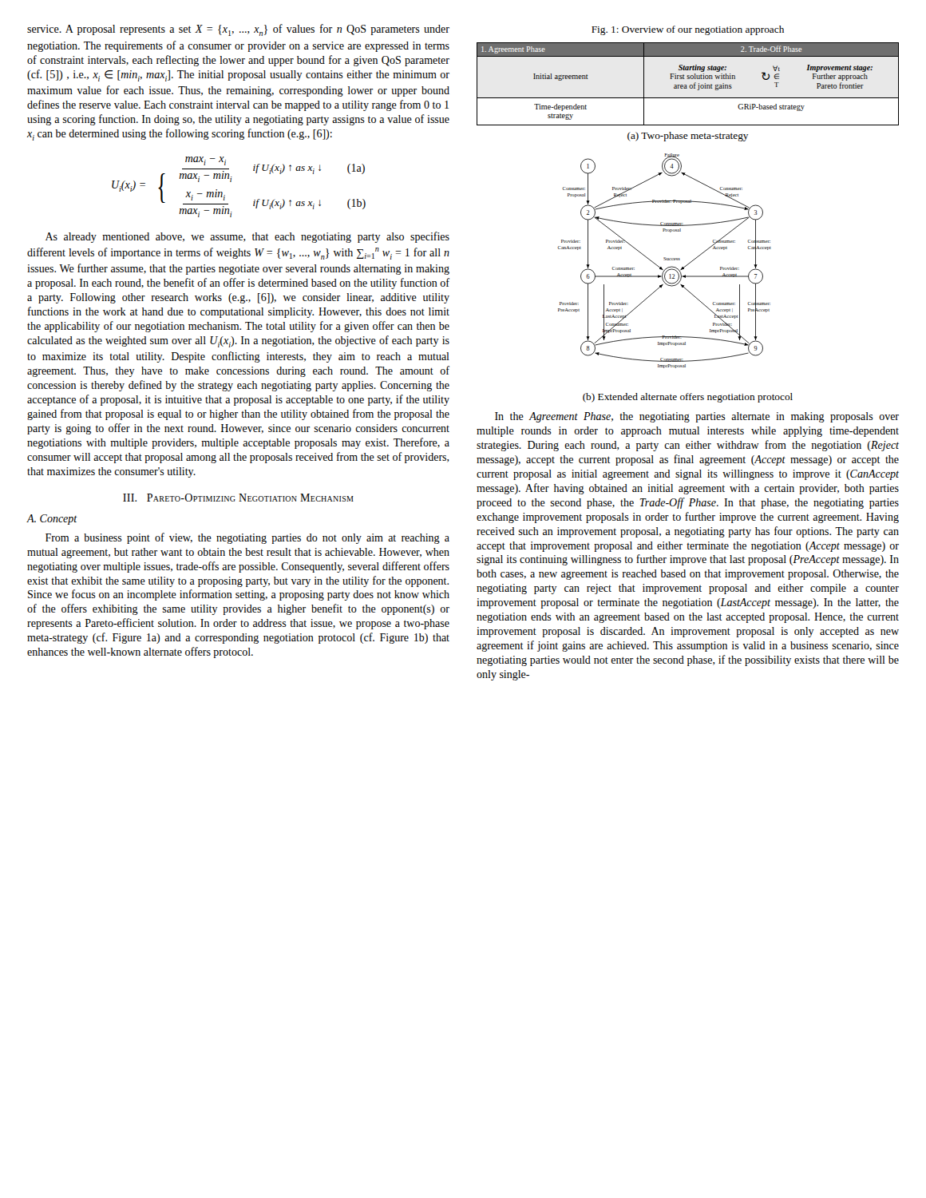service. A proposal represents a set X = {x1, ..., xn} of values for n QoS parameters under negotiation. The requirements of a consumer or provider on a service are expressed in terms of constraint intervals, each reflecting the lower and upper bound for a given QoS parameter (cf. [5]) , i.e., xi ∈ [mini, maxi]. The initial proposal usually contains either the minimum or maximum value for each issue. Thus, the remaining, corresponding lower or upper bound defines the reserve value. Each constraint interval can be mapped to a utility range from 0 to 1 using a scoring function. In doing so, the utility a negotiating party assigns to a value of issue xi can be determined using the following scoring function (e.g., [6]):
Ui(xi) = { maxi − xi maxi − mini if Ui(xi) ↑ as xi ↓ (1a) xi − mini maxi − mini if Ui(xi) ↑ as xi ↓ (1b)
As already mentioned above, we assume, that each negotiating party also specifies different levels of importance in terms of weights W = {w1, ..., wn} with ∑i=1n wi = 1 for all n issues. We further assume, that the parties negotiate over several rounds alternating in making a proposal. In each round, the benefit of an offer is determined based on the utility function of a party. Following other research works (e.g., [6]), we consider linear, additive utility functions in the work at hand due to computational simplicity. However, this does not limit the applicability of our negotiation mechanism. The total utility for a given offer can then be calculated as the weighted sum over all Ui(xi). In a negotiation, the objective of each party is to maximize its total utility. Despite conflicting interests, they aim to reach a mutual agreement. Thus, they have to make concessions during each round. The amount of concession is thereby defined by the strategy each negotiating party applies. Concerning the acceptance of a proposal, it is intuitive that a proposal is acceptable to one party, if the utility gained from that proposal is equal to or higher than the utility obtained from the proposal the party is going to offer in the next round. However, since our scenario considers concurrent negotiations with multiple providers, multiple acceptable proposals may exist. Therefore, a consumer will accept that proposal among all the proposals received from the set of providers, that maximizes the consumer's utility.
III. Pareto-Optimizing Negotiation Mechanism
A. Concept
From a business point of view, the negotiating parties do not only aim at reaching a mutual agreement, but rather want to obtain the best result that is achievable. However, when negotiating over multiple issues, trade-offs are possible. Consequently, several different offers exist that exhibit the same utility to a proposing party, but vary in the utility for the opponent. Since we focus on an incomplete information setting, a proposing party does not know which of the offers exhibiting the same utility provides a higher benefit to the opponent(s) or represents a Pareto-efficient solution. In order to address that issue, we propose a two-phase meta-strategy (cf. Figure 1a) and a corresponding negotiation protocol (cf. Figure 1b) that enhances the well-known alternate offers protocol.
Fig. 1: Overview of our negotiation approach
1. Agreement Phase
2. Trade-Off Phase
Initial agreement
Starting stage:
First solution within
area of joint gains
↻
∀t ∈ T
Improvement stage:
Further approach
Pareto frontier
Time-dependent
strategy
GRiP-based strategy
(a) Two-phase meta-strategy
1 2 3 4 6 7 12 8 9 Consumer: Proposal Provider: Reject Consumer: Reject Failure Provider: Proposal Consumer: Proposal Provider: CanAccept Provider: Accept Consumer: Accept Consumer: CanAccept Success Consumer: Accept Provider: Accept Provider: PreAccept Provider: Accept | LastAccept Consumer: Accept | LastAccept Consumer: PreAccept Consumer: ImprProposal Provider: ImprProposal Provider: ImprProposal Consumer: ImprProposal
(b) Extended alternate offers negotiation protocol
In the Agreement Phase, the negotiating parties alternate in making proposals over multiple rounds in order to approach mutual interests while applying time-dependent strategies. During each round, a party can either withdraw from the negotiation (Reject message), accept the current proposal as final agreement (Accept message) or accept the current proposal as initial agreement and signal its willingness to improve it (CanAccept message). After having obtained an initial agreement with a certain provider, both parties proceed to the second phase, the Trade-Off Phase. In that phase, the negotiating parties exchange improvement proposals in order to further improve the current agreement. Having received such an improvement proposal, a negotiating party has four options. The party can accept that improvement proposal and either terminate the negotiation (Accept message) or signal its continuing willingness to further improve that last proposal (PreAccept message). In both cases, a new agreement is reached based on that improvement proposal. Otherwise, the negotiating party can reject that improvement proposal and either compile a counter improvement proposal or terminate the negotiation (LastAccept message). In the latter, the negotiation ends with an agreement based on the last accepted proposal. Hence, the current improvement proposal is discarded. An improvement proposal is only accepted as new agreement if joint gains are achieved. This assumption is valid in a business scenario, since negotiating parties would not enter the second phase, if the possibility exists that there will be only single-